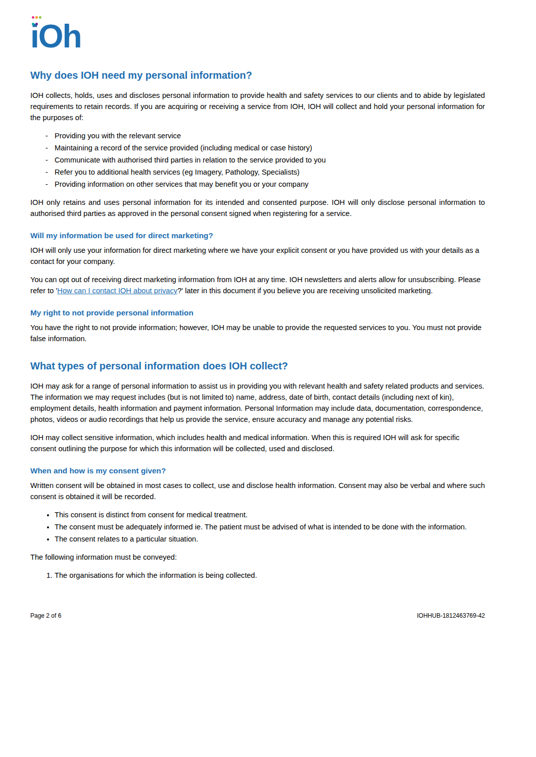iOh
Why does IOH need my personal information?
IOH collects, holds, uses and discloses personal information to provide health and safety services to our clients and to abide by legislated requirements to retain records. If you are acquiring or receiving a service from IOH, IOH will collect and hold your personal information for the purposes of:
Providing you with the relevant service
Maintaining a record of the service provided (including medical or case history)
Communicate with authorised third parties in relation to the service provided to you
Refer you to additional health services (eg Imagery, Pathology, Specialists)
Providing information on other services that may benefit you or your company
IOH only retains and uses personal information for its intended and consented purpose. IOH will only disclose personal information to authorised third parties as approved in the personal consent signed when registering for a service.
Will my information be used for direct marketing?
IOH will only use your information for direct marketing where we have your explicit consent or you have provided us with your details as a contact for your company.
You can opt out of receiving direct marketing information from IOH at any time. IOH newsletters and alerts allow for unsubscribing. Please refer to 'How can I contact IOH about privacy?' later in this document if you believe you are receiving unsolicited marketing.
My right to not provide personal information
You have the right to not provide information; however, IOH may be unable to provide the requested services to you. You must not provide false information.
What types of personal information does IOH collect?
IOH may ask for a range of personal information to assist us in providing you with relevant health and safety related products and services. The information we may request includes (but is not limited to) name, address, date of birth, contact details (including next of kin), employment details, health information and payment information. Personal Information may include data, documentation, correspondence, photos, videos or audio recordings that help us provide the service, ensure accuracy and manage any potential risks.
IOH may collect sensitive information, which includes health and medical information. When this is required IOH will ask for specific consent outlining the purpose for which this information will be collected, used and disclosed.
When and how is my consent given?
Written consent will be obtained in most cases to collect, use and disclose health information. Consent may also be verbal and where such consent is obtained it will be recorded.
This consent is distinct from consent for medical treatment.
The consent must be adequately informed ie. The patient must be advised of what is intended to be done with the information.
The consent relates to a particular situation.
The following information must be conveyed:
The organisations for which the information is being collected.
Page 2 of 6 IOHHUB-1812463769-42